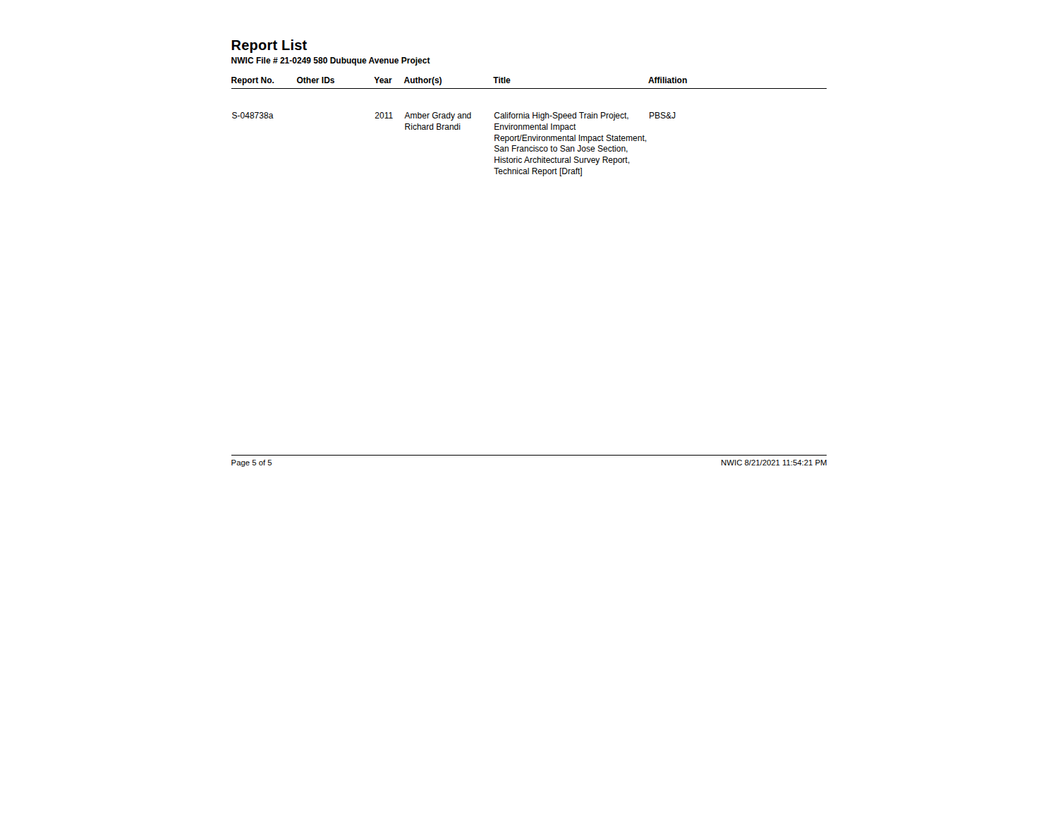Report List
NWIC File # 21-0249 580 Dubuque Avenue Project
| Report No. | Other IDs | Year | Author(s) | Title | Affiliation |
| --- | --- | --- | --- | --- | --- |
| S-048738a | | 2011 | Amber Grady and Richard Brandi | California High-Speed Train Project, Environmental Impact Report/Environmental Impact Statement, San Francisco to San Jose Section, Historic Architectural Survey Report, Technical Report [Draft] | PBS&J |
Page 5 of 5 NWIC 8/21/2021 11:54:21 PM